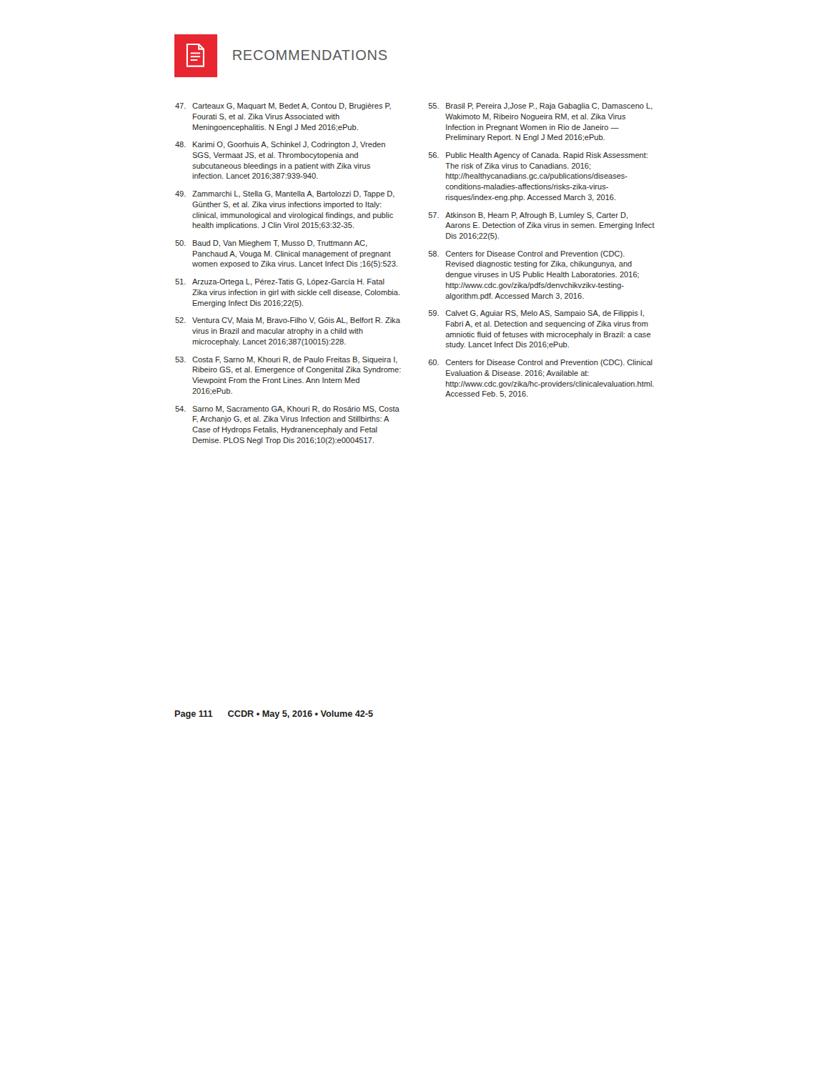Recommendations
47. Carteaux G, Maquart M, Bedet A, Contou D, Brugières P, Fourati S, et al. Zika Virus Associated with Meningoencephalitis. N Engl J Med 2016;ePub.
48. Karimi O, Goorhuis A, Schinkel J, Codrington J, Vreden SGS, Vermaat JS, et al. Thrombocytopenia and subcutaneous bleedings in a patient with Zika virus infection. Lancet 2016;387:939-940.
49. Zammarchi L, Stella G, Mantella A, Bartolozzi D, Tappe D, Günther S, et al. Zika virus infections imported to Italy: clinical, immunological and virological findings, and public health implications. J Clin Virol 2015;63:32-35.
50. Baud D, Van Mieghem T, Musso D, Truttmann AC, Panchaud A, Vouga M. Clinical management of pregnant women exposed to Zika virus. Lancet Infect Dis ;16(5):523.
51. Arzuza-Ortega L, Pérez-Tatis G, López-García H. Fatal Zika virus infection in girl with sickle cell disease, Colombia. Emerging Infect Dis 2016;22(5).
52. Ventura CV, Maia M, Bravo-Filho V, Góis AL, Belfort R. Zika virus in Brazil and macular atrophy in a child with microcephaly. Lancet 2016;387(10015):228.
53. Costa F, Sarno M, Khouri R, de Paulo Freitas B, Siqueira I, Ribeiro GS, et al. Emergence of Congenital Zika Syndrome: Viewpoint From the Front Lines. Ann Intern Med 2016;ePub.
54. Sarno M, Sacramento GA, Khouri R, do Rosário MS, Costa F, Archanjo G, et al. Zika Virus Infection and Stillbirths: A Case of Hydrops Fetalis, Hydranencephaly and Fetal Demise. PLOS Negl Trop Dis 2016;10(2):e0004517.
55. Brasil P, Pereira J,Jose P., Raja Gabaglia C, Damasceno L, Wakimoto M, Ribeiro Nogueira RM, et al. Zika Virus Infection in Pregnant Women in Rio de Janeiro — Preliminary Report. N Engl J Med 2016;ePub.
56. Public Health Agency of Canada. Rapid Risk Assessment: The risk of Zika virus to Canadians. 2016; http://healthycanadians.gc.ca/publications/diseases-conditions-maladies-affections/risks-zika-virus-risques/index-eng.php. Accessed March 3, 2016.
57. Atkinson B, Hearn P, Afrough B, Lumley S, Carter D, Aarons E. Detection of Zika virus in semen. Emerging Infect Dis 2016;22(5).
58. Centers for Disease Control and Prevention (CDC). Revised diagnostic testing for Zika, chikungunya, and dengue viruses in US Public Health Laboratories. 2016; http://www.cdc.gov/zika/pdfs/denvchikvzikv-testing-algorithm.pdf. Accessed March 3, 2016.
59. Calvet G, Aguiar RS, Melo AS, Sampaio SA, de Filippis I, Fabri A, et al. Detection and sequencing of Zika virus from amniotic fluid of fetuses with microcephaly in Brazil: a case study. Lancet Infect Dis 2016;ePub.
60. Centers for Disease Control and Prevention (CDC). Clinical Evaluation & Disease. 2016; Available at: http://www.cdc.gov/zika/hc-providers/clinicalevaluation.html. Accessed Feb. 5, 2016.
Page 111 CCDR • May 5, 2016 • Volume 42-5